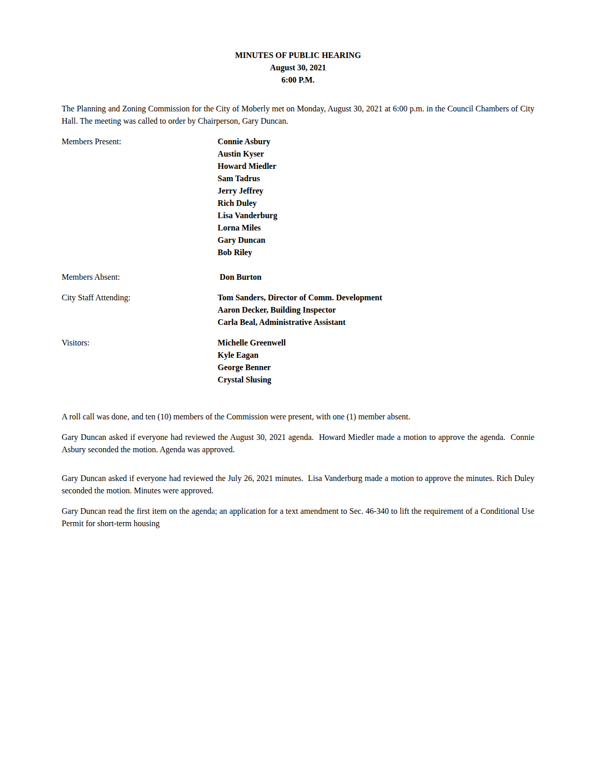MINUTES OF PUBLIC HEARING
August 30, 2021
6:00 P.M.
The Planning and Zoning Commission for the City of Moberly met on Monday, August 30, 2021 at 6:00 p.m. in the Council Chambers of City Hall. The meeting was called to order by Chairperson, Gary Duncan.
| Members Present: | Connie Asbury Austin Kyser Howard Miedler Sam Tadrus Jerry Jeffrey Rich Duley Lisa Vanderburg Lorna Miles Gary Duncan Bob Riley |
| Members Absent: | Don Burton |
| City Staff Attending: | Tom Sanders, Director of Comm. Development Aaron Decker, Building Inspector Carla Beal, Administrative Assistant |
| Visitors: | Michelle Greenwell Kyle Eagan George Benner Crystal Slusing |
A roll call was done, and ten (10) members of the Commission were present, with one (1) member absent.
Gary Duncan asked if everyone had reviewed the August 30, 2021 agenda. Howard Miedler made a motion to approve the agenda. Connie Asbury seconded the motion. Agenda was approved.
Gary Duncan asked if everyone had reviewed the July 26, 2021 minutes. Lisa Vanderburg made a motion to approve the minutes. Rich Duley seconded the motion. Minutes were approved.
Gary Duncan read the first item on the agenda; an application for a text amendment to Sec. 46-340 to lift the requirement of a Conditional Use Permit for short-term housing